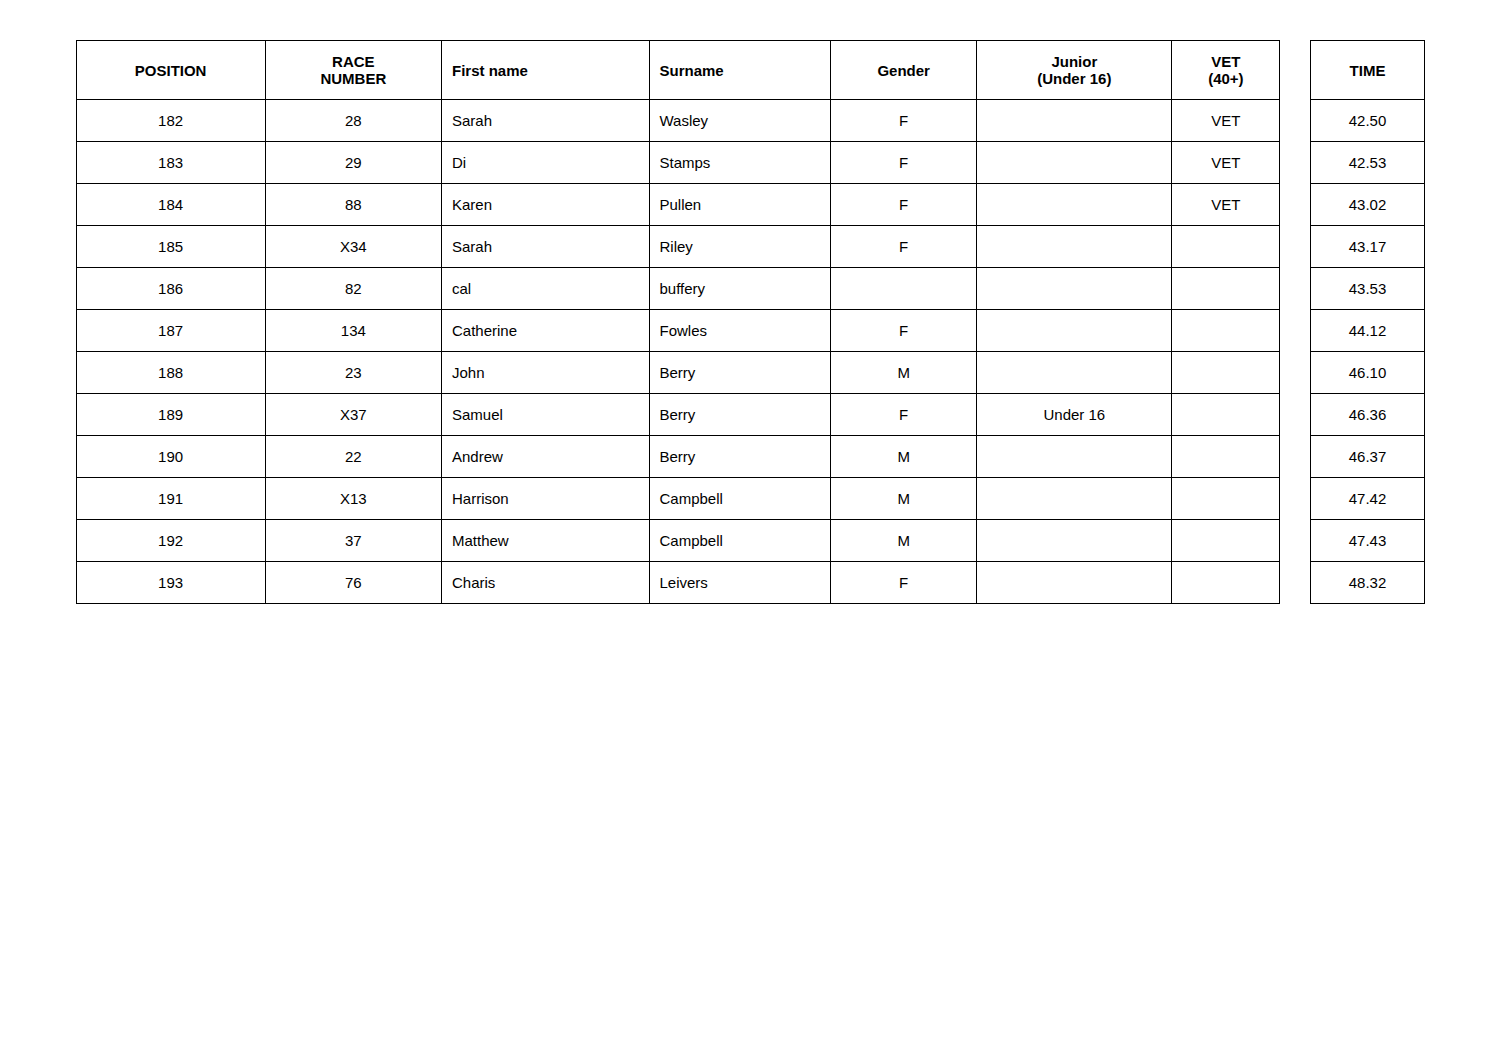| POSITION | RACE NUMBER | First name | Surname | Gender | Junior (Under 16) | VET (40+) | | TIME |
| --- | --- | --- | --- | --- | --- | --- | --- | --- |
| 182 | 28 | Sarah | Wasley | F | | VET | | 42.50 |
| 183 | 29 | Di | Stamps | F | | VET | | 42.53 |
| 184 | 88 | Karen | Pullen | F | | VET | | 43.02 |
| 185 | X34 | Sarah | Riley | F | | | | 43.17 |
| 186 | 82 | cal | buffery | | | | | 43.53 |
| 187 | 134 | Catherine | Fowles | F | | | | 44.12 |
| 188 | 23 | John | Berry | M | | | | 46.10 |
| 189 | X37 | Samuel | Berry | F | Under 16 | | | 46.36 |
| 190 | 22 | Andrew | Berry | M | | | | 46.37 |
| 191 | X13 | Harrison | Campbell | M | | | | 47.42 |
| 192 | 37 | Matthew | Campbell | M | | | | 47.43 |
| 193 | 76 | Charis | Leivers | F | | | | 48.32 |